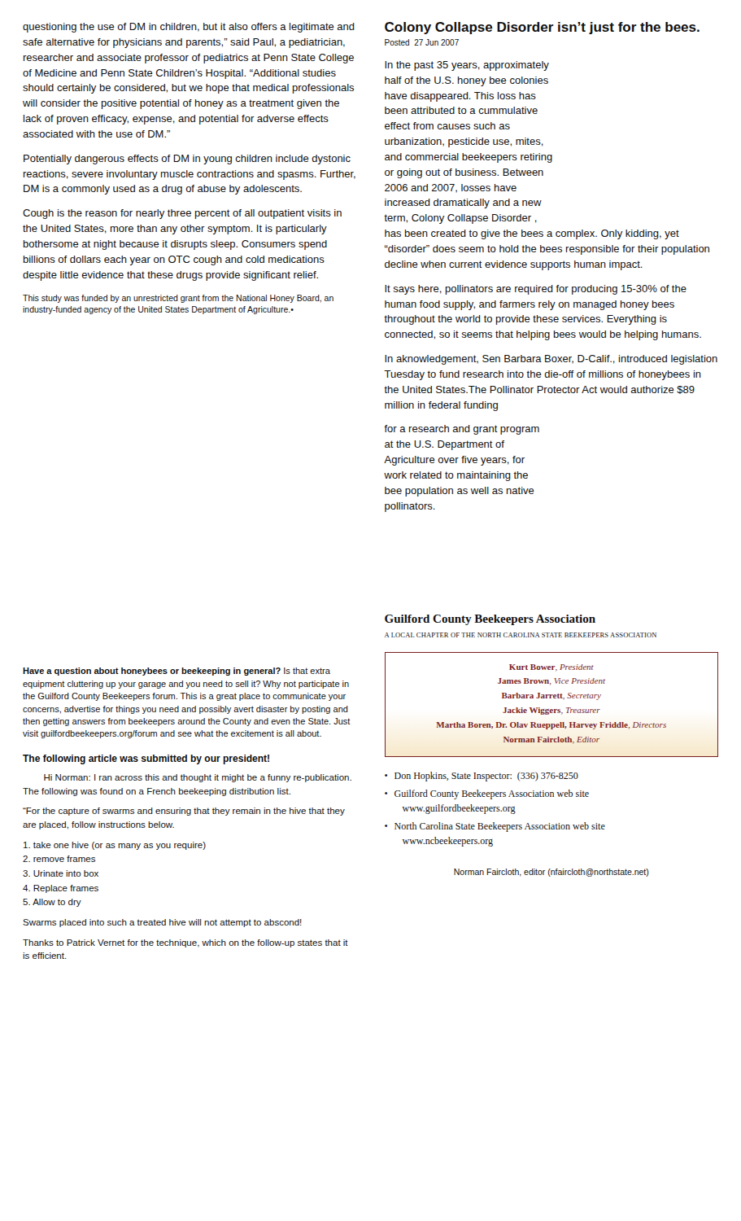questioning the use of DM in children, but it also offers a legitimate and safe alternative for physicians and parents,” said Paul, a pediatrician, researcher and associate professor of pediatrics at Penn State College of Medicine and Penn State Children’s Hospital. “Additional studies should certainly be considered, but we hope that medical professionals will consider the positive potential of honey as a treatment given the lack of proven efficacy, expense, and potential for adverse effects associated with the use of DM.”
Potentially dangerous effects of DM in young children include dystonic reactions, severe involuntary muscle contractions and spasms. Further, DM is a commonly used as a drug of abuse by adolescents.
Cough is the reason for nearly three percent of all outpatient visits in the United States, more than any other symptom. It is particularly bothersome at night because it disrupts sleep. Consumers spend billions of dollars each year on OTC cough and cold medications despite little evidence that these drugs provide significant relief.
This study was funded by an unrestricted grant from the National Honey Board, an industry-funded agency of the United States Department of Agriculture.•
Have a question about honeybees or beekeeping in general? Is that extra equipment cluttering up your garage and you need to sell it? Why not participate in the Guilford County Beekeepers forum. This is a great place to communicate your concerns, advertise for things you need and possibly avert disaster by posting and then getting answers from beekeepers around the County and even the State. Just visit guilfordbeekeepers.org/forum and see what the excitement is all about.
The following article was submitted by our president!
Hi Norman: I ran across this and thought it might be a funny re-publication. The following was found on a French beekeeping distribution list.
“For the capture of swarms and ensuring that they remain in the hive that they are placed, follow instructions below.
1. take one hive (or as many as you require)
2. remove frames
3. Urinate into box
4. Replace frames
5. Allow to dry
Swarms placed into such a treated hive will not attempt to abscond!
Thanks to Patrick Vernet for the technique, which on the follow-up states that it is efficient.
Colony Collapse Disorder isn’t just for the bees.
Posted 27 Jun 2007
In the past 35 years, approximately half of the U.S. honey bee colonies have disappeared. This loss has been attributed to a cummulative effect from causes such as urbanization, pesticide use, mites, and commercial beekeepers retiring or going out of business. Between 2006 and 2007, losses have increased dramatically and a new term, Colony Collapse Disorder , has been created to give the bees a complex. Only kidding, yet “disorder” does seem to hold the bees responsible for their population decline when current evidence supports human impact.
It says here, pollinators are required for producing 15-30% of the human food supply, and farmers rely on managed honey bees throughout the world to provide these services. Everything is connected, so it seems that helping bees would be helping humans.
In aknowledgement, Sen Barbara Boxer, D-Calif., introduced legislation Tuesday to fund research into the die-off of millions of honeybees in the United States.The Pollinator Protector Act would authorize $89 million in federal funding
for a research and grant program at the U.S. Department of Agriculture over five years, for work related to maintaining the bee population as well as native pollinators.
Guilford County Beekeepers Association
A LOCAL CHAPTER OF THE NORTH CAROLINA STATE BEEKEEPERS ASSOCIATION
Kurt Bower, President
James Brown, Vice President
Barbara Jarrett, Secretary
Jackie Wiggers, Treasurer
Martha Boren, Dr. Olav Rueppell, Harvey Friddle, Directors
Norman Faircloth, Editor
Don Hopkins, State Inspector: (336) 376-8250
Guilford County Beekeepers Association web site www.guilfordbeekeepers.org
North Carolina State Beekeepers Association web site www.ncbeekeepers.org
Norman Faircloth, editor (nfaircloth@northstate.net)